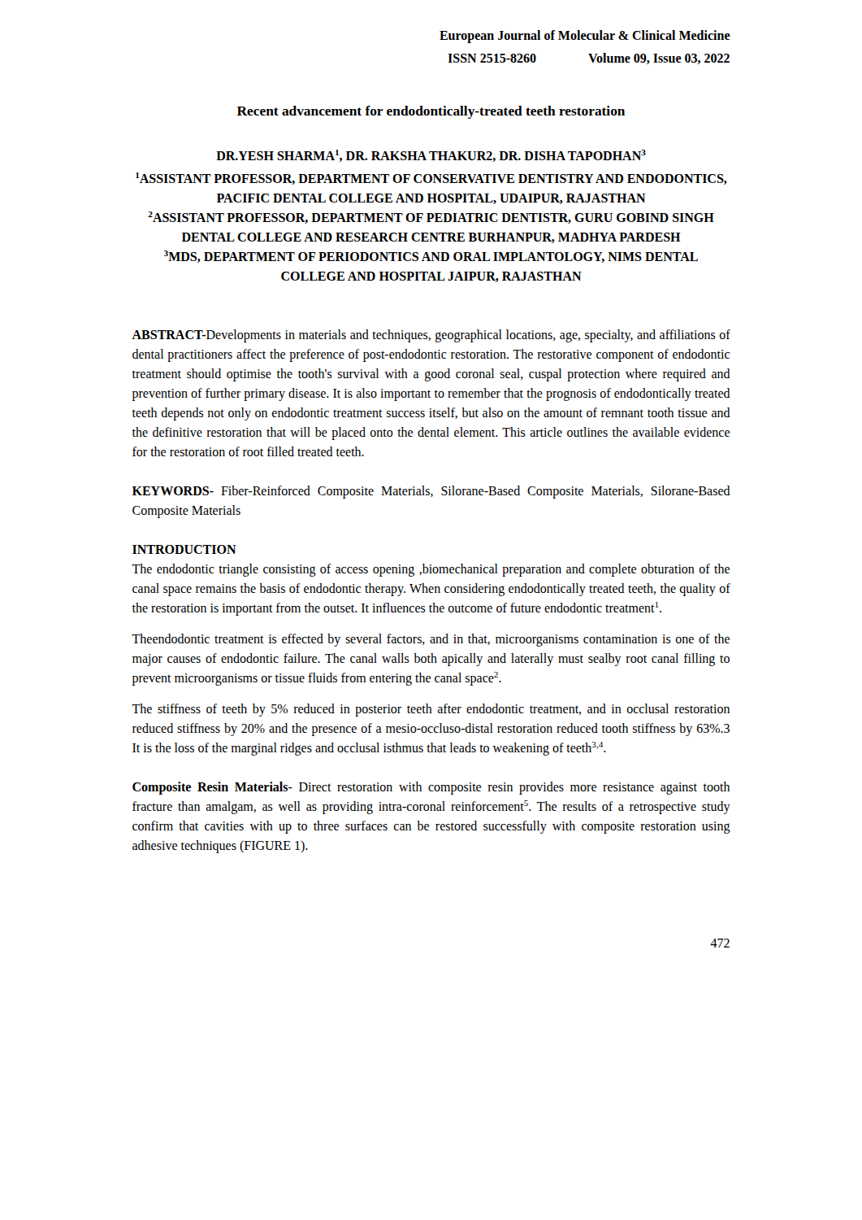European Journal of Molecular & Clinical Medicine
ISSN 2515-8260 Volume 09, Issue 03, 2022
Recent advancement for endodontically-treated teeth restoration
DR.YESH SHARMA1, DR. RAKSHA THAKUR2, DR. DISHA TAPODHAN3
1ASSISTANT PROFESSOR, DEPARTMENT OF CONSERVATIVE DENTISTRY AND ENDODONTICS, PACIFIC DENTAL COLLEGE AND HOSPITAL, UDAIPUR, RAJASTHAN
2ASSISTANT PROFESSOR, DEPARTMENT OF PEDIATRIC DENTISTR, GURU GOBIND SINGH DENTAL COLLEGE AND RESEARCH CENTRE BURHANPUR, MADHYA PARDESH
3MDS, DEPARTMENT OF PERIODONTICS AND ORAL IMPLANTOLOGY, NIMS DENTAL COLLEGE AND HOSPITAL JAIPUR, RAJASTHAN
ABSTRACT-Developments in materials and techniques, geographical locations, age, specialty, and affiliations of dental practitioners affect the preference of post-endodontic restoration. The restorative component of endodontic treatment should optimise the tooth's survival with a good coronal seal, cuspal protection where required and prevention of further primary disease. It is also important to remember that the prognosis of endodontically treated teeth depends not only on endodontic treatment success itself, but also on the amount of remnant tooth tissue and the definitive restoration that will be placed onto the dental element. This article outlines the available evidence for the restoration of root filled treated teeth.
KEYWORDS- Fiber-Reinforced Composite Materials, Silorane-Based Composite Materials, Silorane-Based Composite Materials
INTRODUCTION
The endodontic triangle consisting of access opening ,biomechanical preparation and complete obturation of the canal space remains the basis of endodontic therapy. When considering endodontically treated teeth, the quality of the restoration is important from the outset. It influences the outcome of future endodontic treatment1.
Theendodontic treatment is effected by several factors, and in that, microorganisms contamination is one of the major causes of endodontic failure. The canal walls both apically and laterally must sealby root canal filling to prevent microorganisms or tissue fluids from entering the canal space2.
The stiffness of teeth by 5% reduced in posterior teeth after endodontic treatment, and in occlusal restoration reduced stiffness by 20% and the presence of a mesio-occluso-distal restoration reduced tooth stiffness by 63%.3 It is the loss of the marginal ridges and occlusal isthmus that leads to weakening of teeth3,4.
Composite Resin Materials- Direct restoration with composite resin provides more resistance against tooth fracture than amalgam, as well as providing intra-coronal reinforcement5. The results of a retrospective study confirm that cavities with up to three surfaces can be restored successfully with composite restoration using adhesive techniques (FIGURE 1).
472